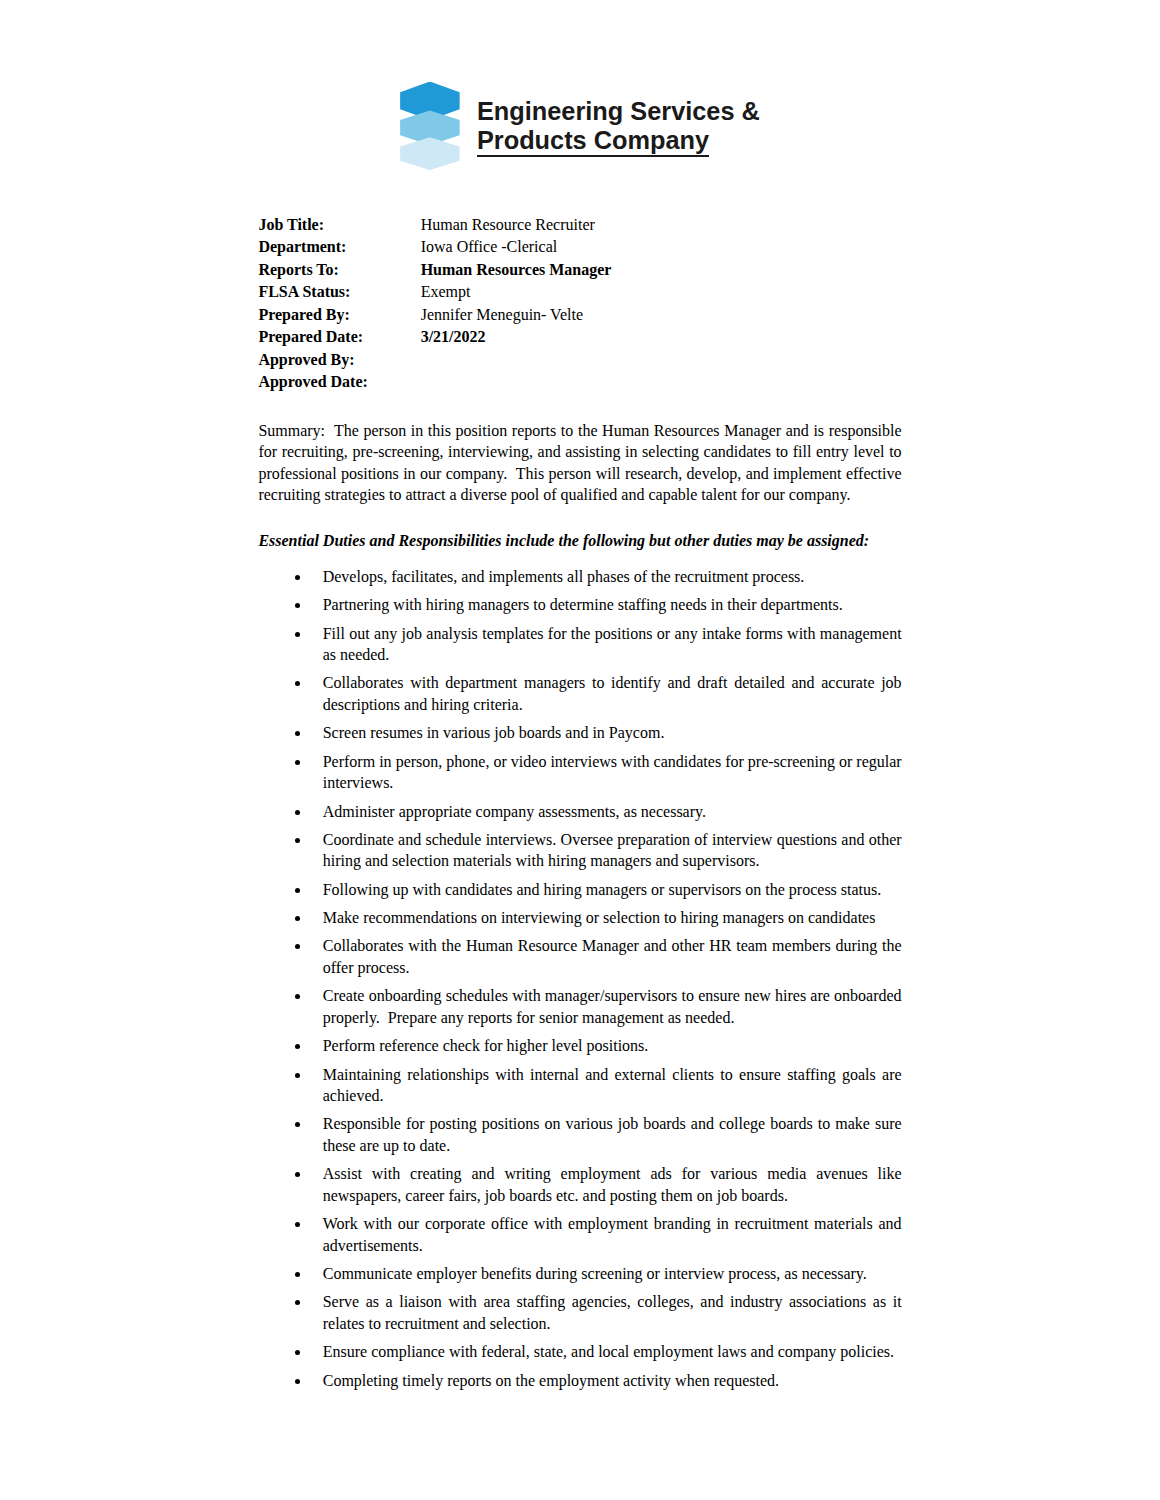Engineering Services &
Products Company
| Job Title: | Human Resource Recruiter |
| Department: | Iowa Office -Clerical |
| Reports To: | Human Resources Manager |
| FLSA Status: | Exempt |
| Prepared By: | Jennifer Meneguin- Velte |
| Prepared Date: | 3/21/2022 |
| Approved By: | |
| Approved Date: | |
Summary: The person in this position reports to the Human Resources Manager and is responsible for recruiting, pre-screening, interviewing, and assisting in selecting candidates to fill entry level to professional positions in our company. This person will research, develop, and implement effective recruiting strategies to attract a diverse pool of qualified and capable talent for our company.
Essential Duties and Responsibilities include the following but other duties may be assigned:
Develops, facilitates, and implements all phases of the recruitment process.
Partnering with hiring managers to determine staffing needs in their departments.
Fill out any job analysis templates for the positions or any intake forms with management as needed.
Collaborates with department managers to identify and draft detailed and accurate job descriptions and hiring criteria.
Screen resumes in various job boards and in Paycom.
Perform in person, phone, or video interviews with candidates for pre-screening or regular interviews.
Administer appropriate company assessments, as necessary.
Coordinate and schedule interviews. Oversee preparation of interview questions and other hiring and selection materials with hiring managers and supervisors.
Following up with candidates and hiring managers or supervisors on the process status.
Make recommendations on interviewing or selection to hiring managers on candidates
Collaborates with the Human Resource Manager and other HR team members during the offer process.
Create onboarding schedules with manager/supervisors to ensure new hires are onboarded properly. Prepare any reports for senior management as needed.
Perform reference check for higher level positions.
Maintaining relationships with internal and external clients to ensure staffing goals are achieved.
Responsible for posting positions on various job boards and college boards to make sure these are up to date.
Assist with creating and writing employment ads for various media avenues like newspapers, career fairs, job boards etc. and posting them on job boards.
Work with our corporate office with employment branding in recruitment materials and advertisements.
Communicate employer benefits during screening or interview process, as necessary.
Serve as a liaison with area staffing agencies, colleges, and industry associations as it relates to recruitment and selection.
Ensure compliance with federal, state, and local employment laws and company policies.
Completing timely reports on the employment activity when requested.